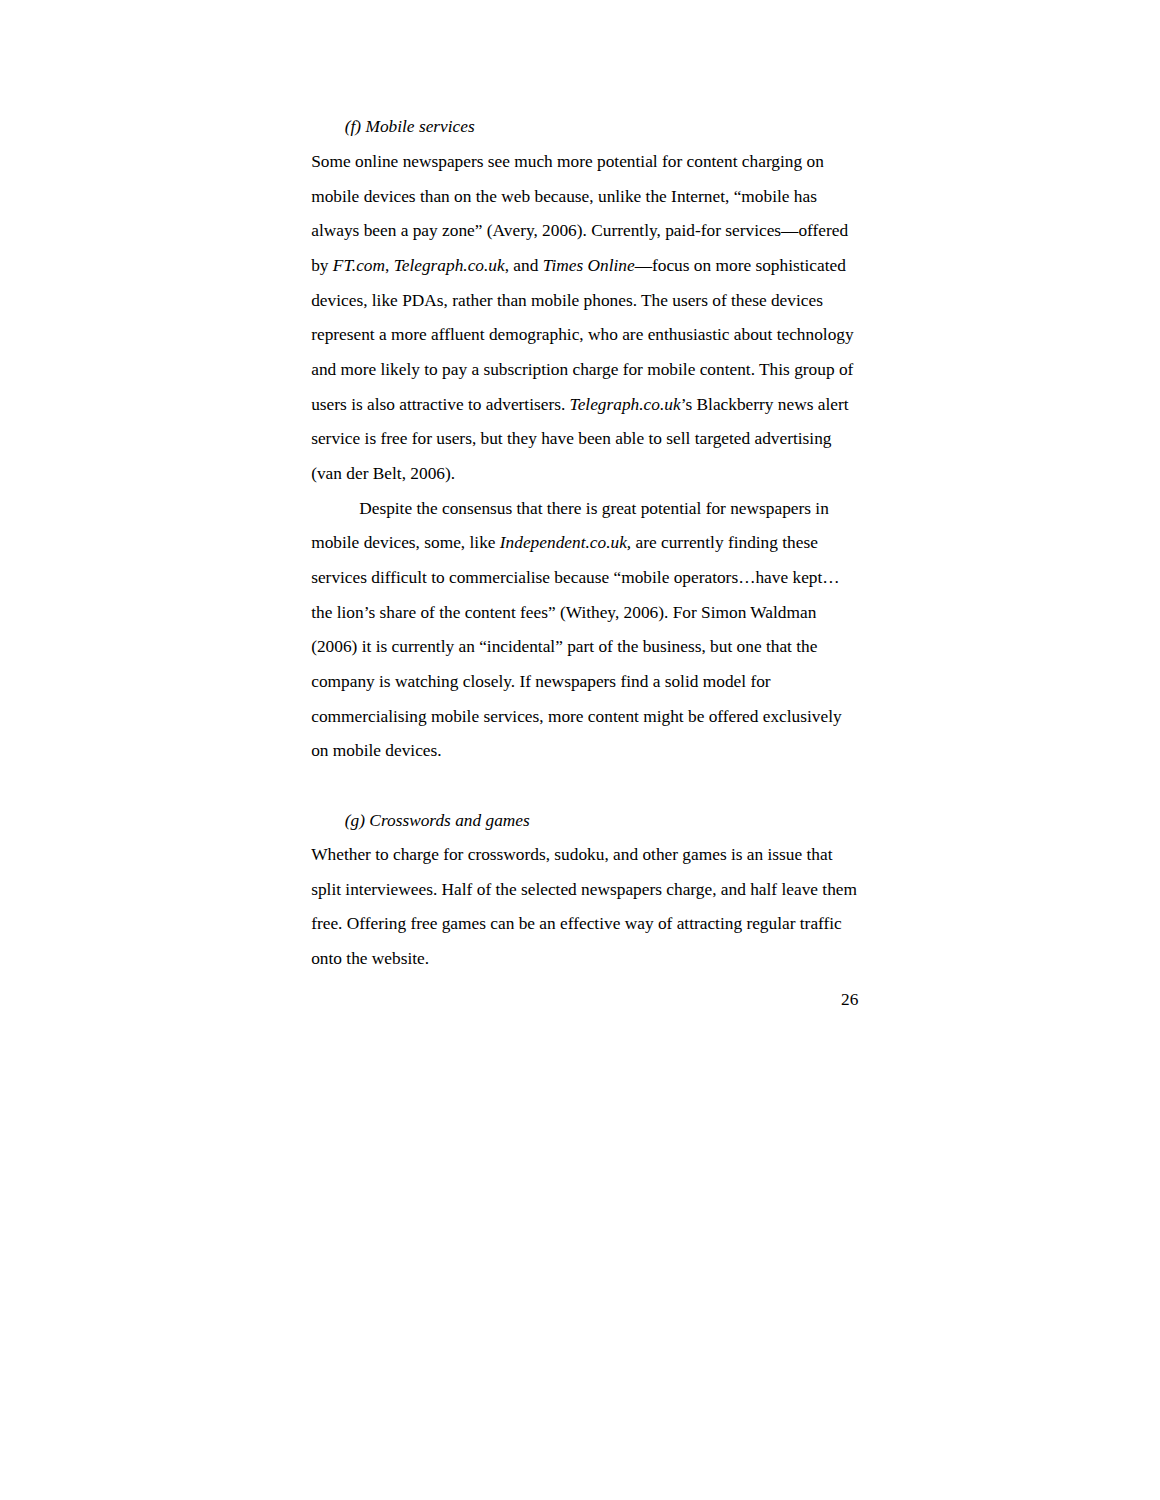(f) Mobile services
Some online newspapers see much more potential for content charging on mobile devices than on the web because, unlike the Internet, “mobile has always been a pay zone” (Avery, 2006). Currently, paid-for services—offered by FT.com, Telegraph.co.uk, and Times Online—focus on more sophisticated devices, like PDAs, rather than mobile phones. The users of these devices represent a more affluent demographic, who are enthusiastic about technology and more likely to pay a subscription charge for mobile content. This group of users is also attractive to advertisers. Telegraph.co.uk’s Blackberry news alert service is free for users, but they have been able to sell targeted advertising (van der Belt, 2006).
Despite the consensus that there is great potential for newspapers in mobile devices, some, like Independent.co.uk, are currently finding these services difficult to commercialise because “mobile operators…have kept…the lion’s share of the content fees” (Withey, 2006). For Simon Waldman (2006) it is currently an “incidental” part of the business, but one that the company is watching closely. If newspapers find a solid model for commercialising mobile services, more content might be offered exclusively on mobile devices.
(g) Crosswords and games
Whether to charge for crosswords, sudoku, and other games is an issue that split interviewees. Half of the selected newspapers charge, and half leave them free. Offering free games can be an effective way of attracting regular traffic onto the website.
26